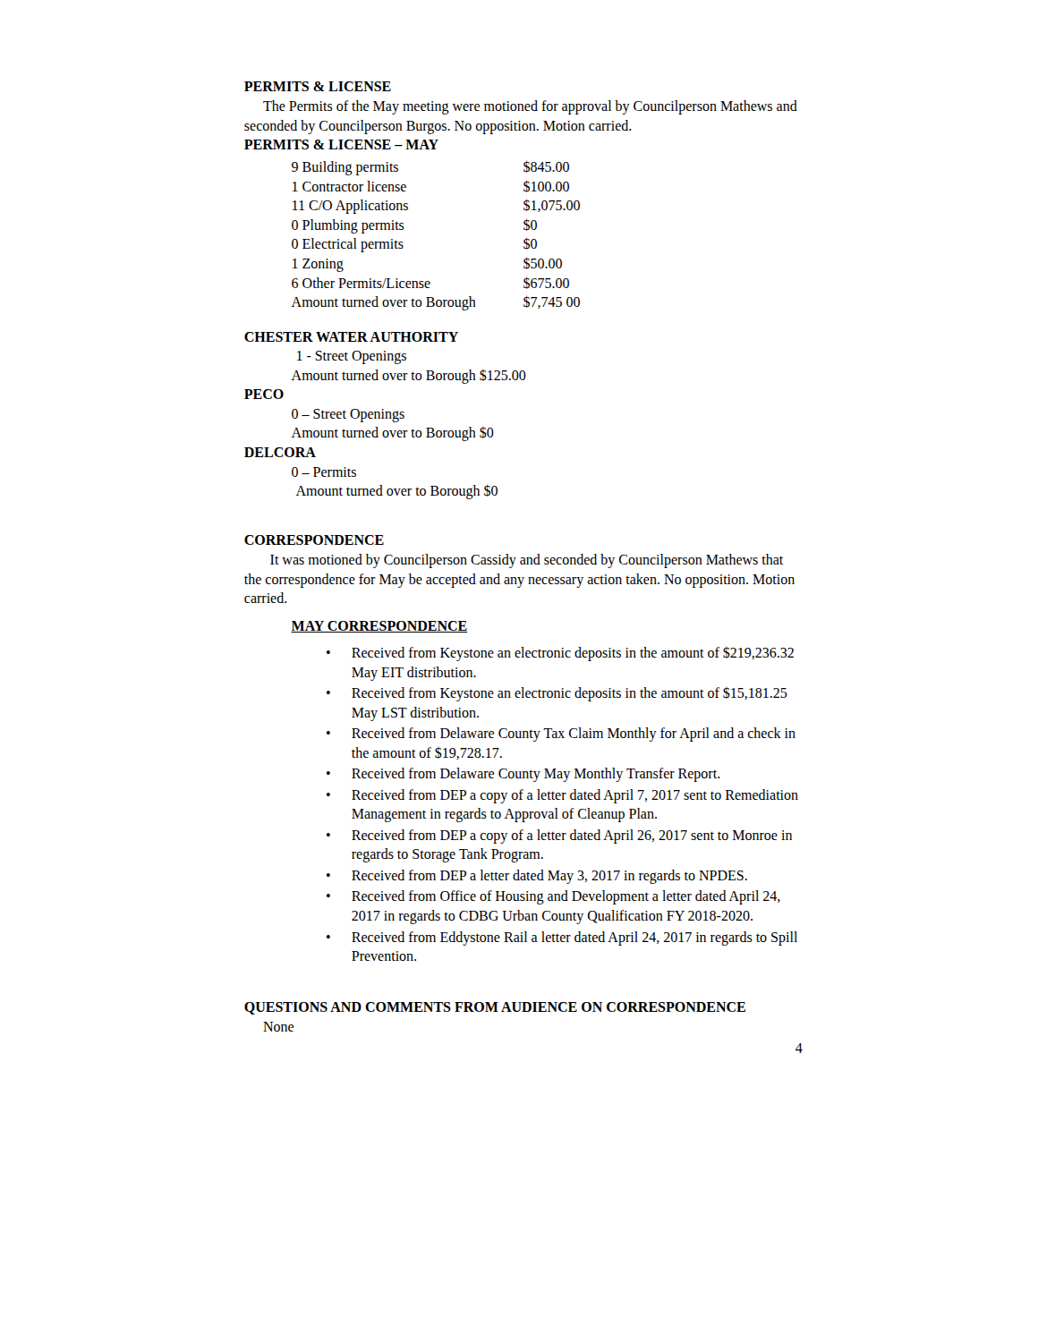PERMITS & LICENSE
The Permits of the May meeting were motioned for approval by Councilperson Mathews and seconded by Councilperson Burgos. No opposition. Motion carried.
PERMITS & LICENSE – MAY
| 9 Building permits | $845.00 |
| 1 Contractor license | $100.00 |
| 11 C/O Applications | $1,075.00 |
| 0 Plumbing permits | $0 |
| 0 Electrical permits | $0 |
| 1 Zoning | $50.00 |
| 6 Other Permits/License | $675.00 |
| Amount turned over to Borough | $7,745 00 |
CHESTER WATER AUTHORITY
1 - Street Openings
Amount turned over to Borough $125.00
PECO
0 – Street Openings
Amount turned over to Borough $0
DELCORA
0 – Permits
Amount turned over to Borough $0
CORRESPONDENCE
It was motioned by Councilperson Cassidy and seconded by Councilperson Mathews that the correspondence for May be accepted and any necessary action taken. No opposition. Motion carried.
MAY CORRESPONDENCE
Received from Keystone an electronic deposits in the amount of $219,236.32 May EIT distribution.
Received from Keystone an electronic deposits in the amount of $15,181.25 May LST distribution.
Received from Delaware County Tax Claim Monthly for April and a check in the amount of $19,728.17.
Received from Delaware County May Monthly Transfer Report.
Received from DEP a copy of a letter dated April 7, 2017 sent to Remediation Management in regards to Approval of Cleanup Plan.
Received from DEP a copy of a letter dated April 26, 2017 sent to Monroe in regards to Storage Tank Program.
Received from DEP a letter dated May 3, 2017 in regards to NPDES.
Received from Office of Housing and Development a letter dated April 24, 2017 in regards to CDBG Urban County Qualification FY 2018-2020.
Received from Eddystone Rail a letter dated April 24, 2017 in regards to Spill Prevention.
QUESTIONS AND COMMENTS FROM AUDIENCE ON CORRESPONDENCE
None
4